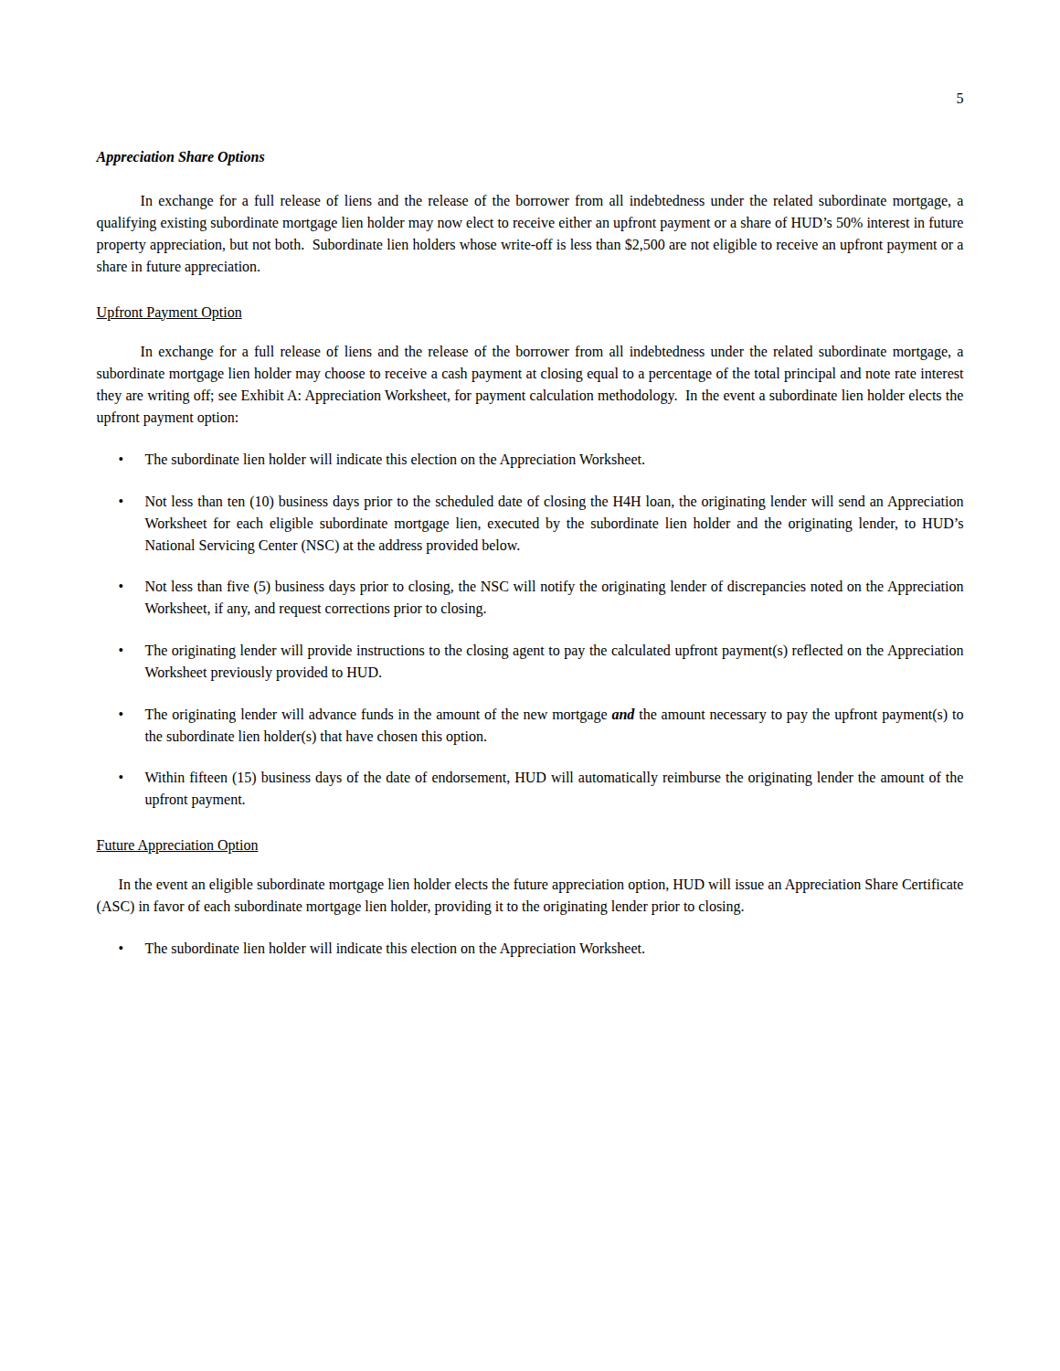5
Appreciation Share Options
In exchange for a full release of liens and the release of the borrower from all indebtedness under the related subordinate mortgage, a qualifying existing subordinate mortgage lien holder may now elect to receive either an upfront payment or a share of HUD’s 50% interest in future property appreciation, but not both. Subordinate lien holders whose write-off is less than $2,500 are not eligible to receive an upfront payment or a share in future appreciation.
Upfront Payment Option
In exchange for a full release of liens and the release of the borrower from all indebtedness under the related subordinate mortgage, a subordinate mortgage lien holder may choose to receive a cash payment at closing equal to a percentage of the total principal and note rate interest they are writing off; see Exhibit A: Appreciation Worksheet, for payment calculation methodology. In the event a subordinate lien holder elects the upfront payment option:
The subordinate lien holder will indicate this election on the Appreciation Worksheet.
Not less than ten (10) business days prior to the scheduled date of closing the H4H loan, the originating lender will send an Appreciation Worksheet for each eligible subordinate mortgage lien, executed by the subordinate lien holder and the originating lender, to HUD’s National Servicing Center (NSC) at the address provided below.
Not less than five (5) business days prior to closing, the NSC will notify the originating lender of discrepancies noted on the Appreciation Worksheet, if any, and request corrections prior to closing.
The originating lender will provide instructions to the closing agent to pay the calculated upfront payment(s) reflected on the Appreciation Worksheet previously provided to HUD.
The originating lender will advance funds in the amount of the new mortgage and the amount necessary to pay the upfront payment(s) to the subordinate lien holder(s) that have chosen this option.
Within fifteen (15) business days of the date of endorsement, HUD will automatically reimburse the originating lender the amount of the upfront payment.
Future Appreciation Option
In the event an eligible subordinate mortgage lien holder elects the future appreciation option, HUD will issue an Appreciation Share Certificate (ASC) in favor of each subordinate mortgage lien holder, providing it to the originating lender prior to closing.
The subordinate lien holder will indicate this election on the Appreciation Worksheet.